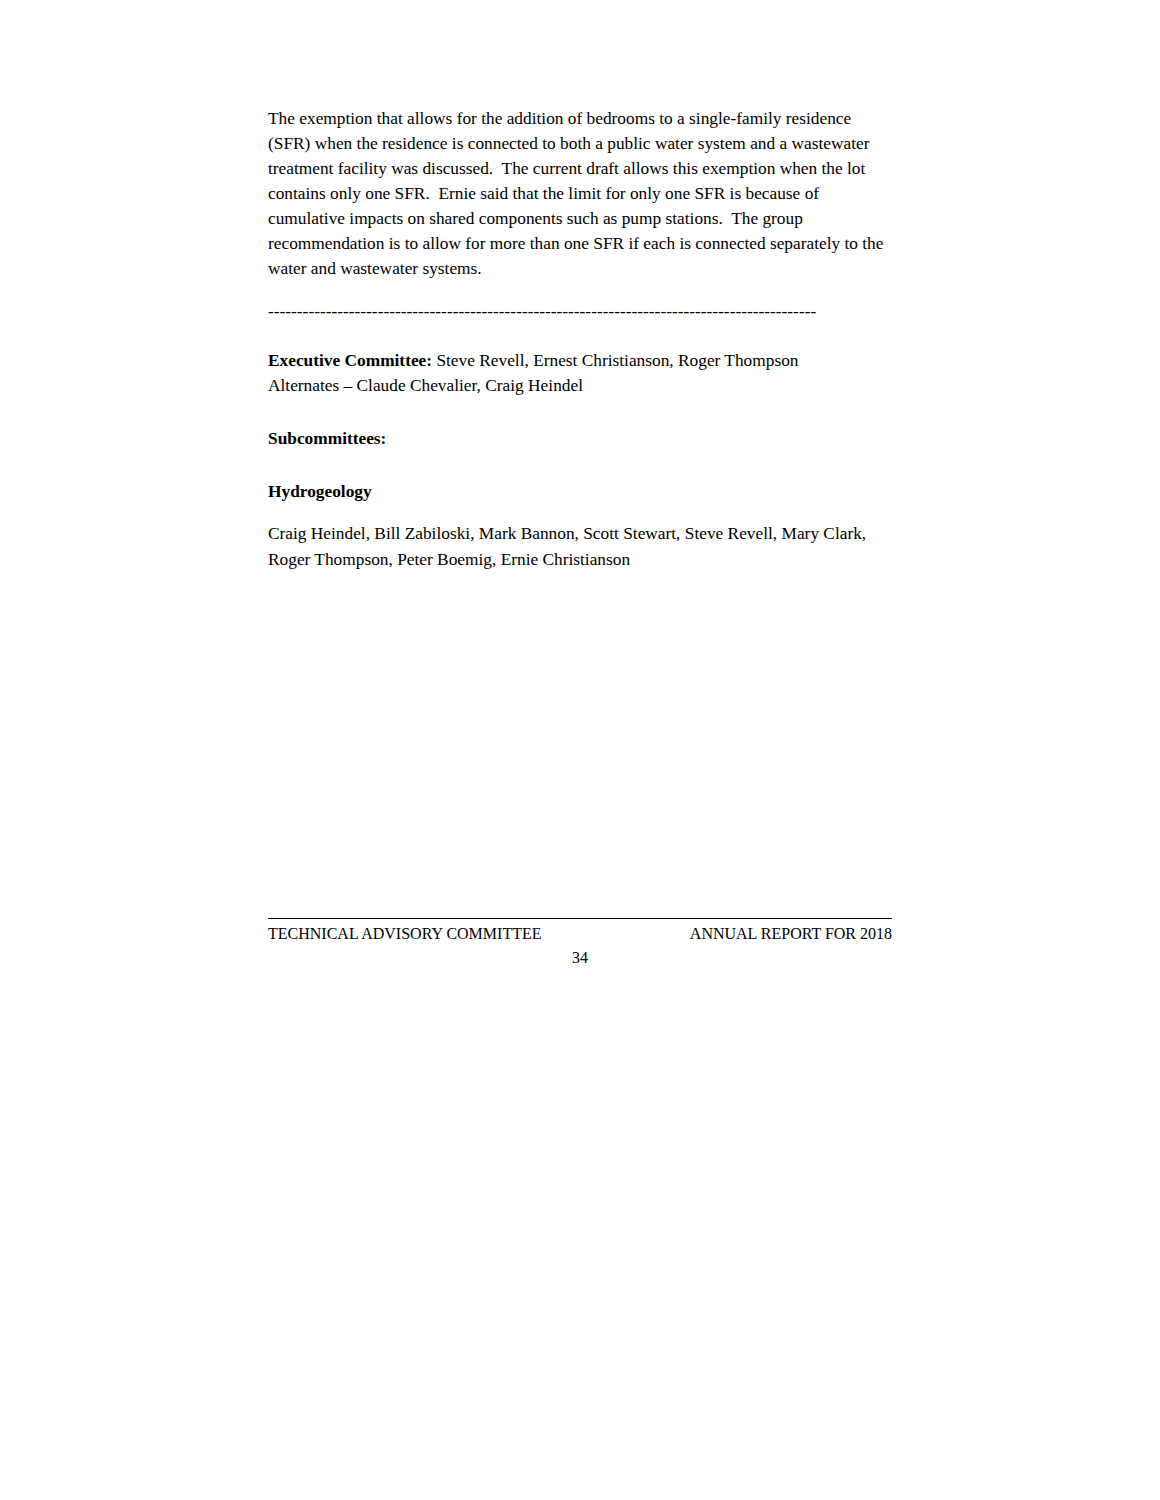The exemption that allows for the addition of bedrooms to a single-family residence (SFR) when the residence is connected to both a public water system and a wastewater treatment facility was discussed. The current draft allows this exemption when the lot contains only one SFR. Ernie said that the limit for only one SFR is because of cumulative impacts on shared components such as pump stations. The group recommendation is to allow for more than one SFR if each is connected separately to the water and wastewater systems.
-----------------------------------------------------------------------------------------------
Executive Committee: Steve Revell, Ernest Christianson, Roger Thompson
Alternates – Claude Chevalier, Craig Heindel
Subcommittees:
Hydrogeology
Craig Heindel, Bill Zabiloski, Mark Bannon, Scott Stewart, Steve Revell, Mary Clark, Roger Thompson, Peter Boemig, Ernie Christianson
TECHNICAL ADVISORY COMMITTEE ANNUAL REPORT FOR 2018
34